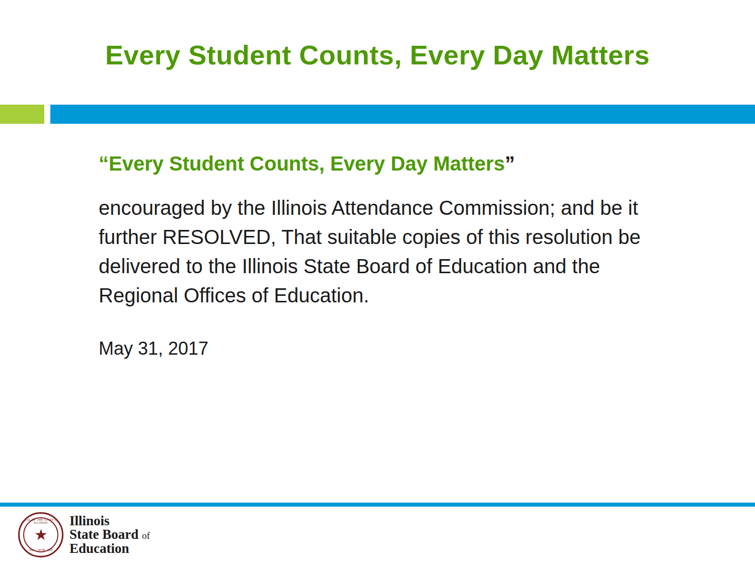Every Student Counts, Every Day Matters
“Every Student Counts, Every Day Matters”
encouraged by the Illinois Attendance Commission; and be it further RESOLVED, That suitable copies of this resolution be delivered to the Illinois State Board of Education and the Regional Offices of Education.
May 31, 2017
SEAL OF THE STATE OF ILLINOIS
★
AUG. 26TH 1818
Illinois
State Board of
Education